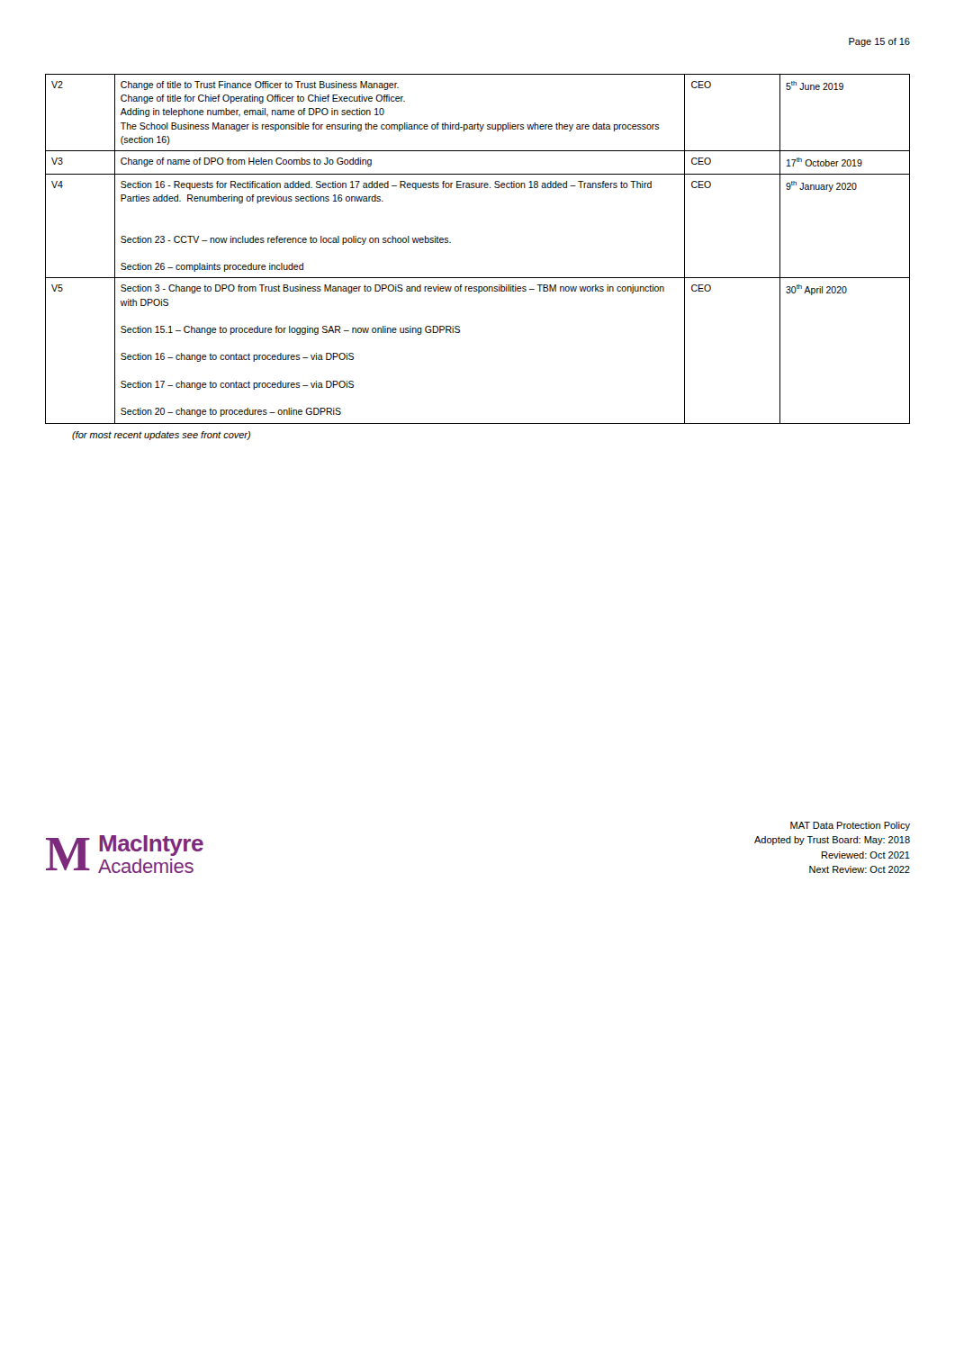Page 15 of 16
| V2 | Change of title to Trust Finance Officer to Trust Business Manager. Change of title for Chief Operating Officer to Chief Executive Officer. Adding in telephone number, email, name of DPO in section 10 The School Business Manager is responsible for ensuring the compliance of third-party suppliers where they are data processors (section 16) | CEO | 5 th June 2019 |
| V3 | Change of name of DPO from Helen Coombs to Jo Godding | CEO | 17 th October 2019 |
| V4 | Section 16 - Requests for Rectification added. Section 17 added – Requests for Erasure. Section 18 added – Transfers to Third Parties added. Renumbering of previous sections 16 onwards. Section 23 - CCTV – now includes reference to local policy on school websites. Section 26 – complaints procedure included | CEO | 9 th January 2020 |
| V5 | Section 3 - Change to DPO from Trust Business Manager to DPOiS and review of responsibilities – TBM now works in conjunction with DPOiS Section 15.1 – Change to procedure for logging SAR – now online using GDPRiS Section 16 – change to contact procedures – via DPOiS Section 17 – change to contact procedures – via DPOiS Section 20 – change to procedures – online GDPRiS | CEO | 30 th April 2020 |
(for most recent updates see front cover)
M
MacIntyre
Academies
MAT Data Protection Policy
Adopted by Trust Board: May: 2018
Reviewed: Oct 2021
Next Review: Oct 2022